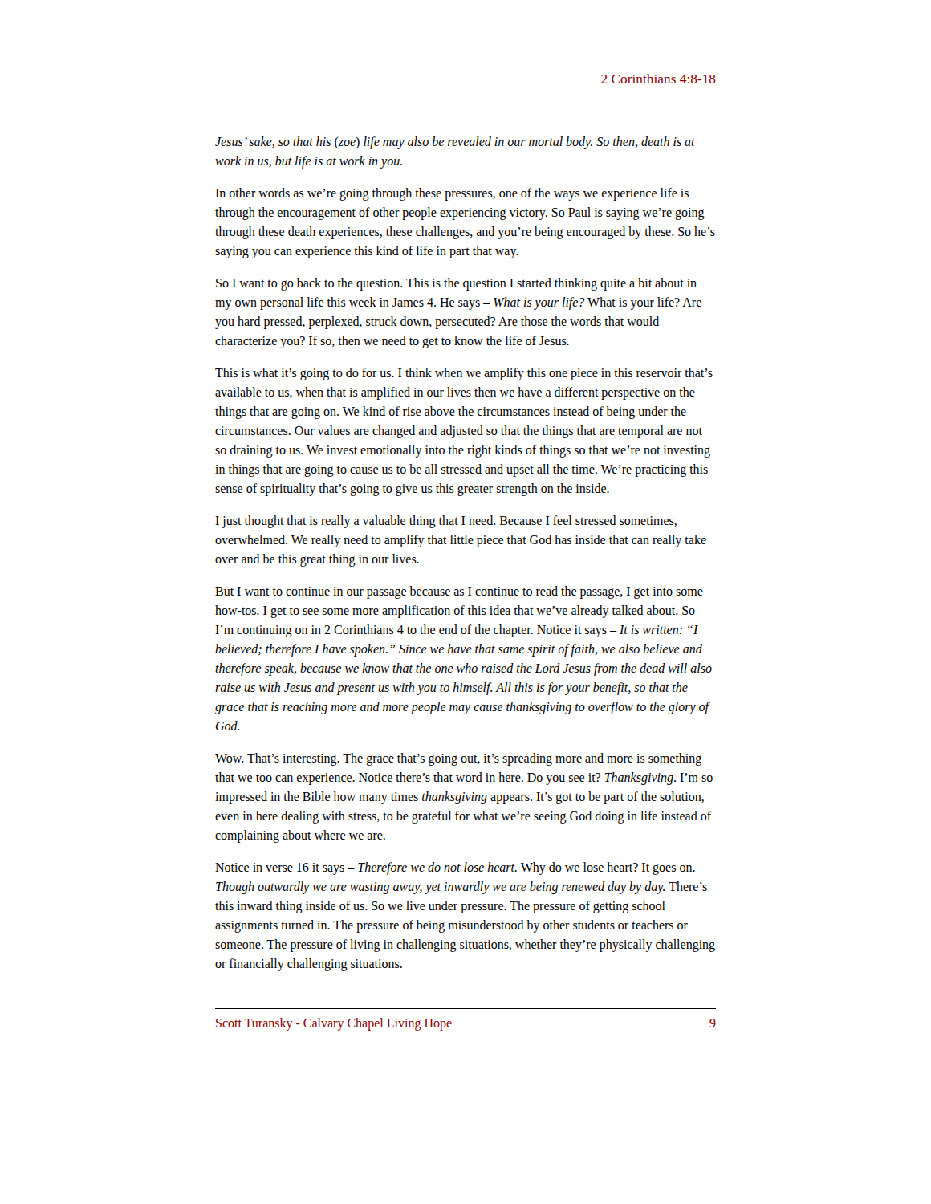2 Corinthians 4:8-18
Jesus’ sake, so that his (zoe) life may also be revealed in our mortal body. So then, death is at work in us, but life is at work in you.
In other words as we’re going through these pressures, one of the ways we experience life is through the encouragement of other people experiencing victory. So Paul is saying we’re going through these death experiences, these challenges, and you’re being encouraged by these. So he’s saying you can experience this kind of life in part that way.
So I want to go back to the question. This is the question I started thinking quite a bit about in my own personal life this week in James 4. He says – What is your life? What is your life? Are you hard pressed, perplexed, struck down, persecuted? Are those the words that would characterize you? If so, then we need to get to know the life of Jesus.
This is what it’s going to do for us. I think when we amplify this one piece in this reservoir that’s available to us, when that is amplified in our lives then we have a different perspective on the things that are going on. We kind of rise above the circumstances instead of being under the circumstances. Our values are changed and adjusted so that the things that are temporal are not so draining to us. We invest emotionally into the right kinds of things so that we’re not investing in things that are going to cause us to be all stressed and upset all the time. We’re practicing this sense of spirituality that’s going to give us this greater strength on the inside.
I just thought that is really a valuable thing that I need. Because I feel stressed sometimes, overwhelmed. We really need to amplify that little piece that God has inside that can really take over and be this great thing in our lives.
But I want to continue in our passage because as I continue to read the passage, I get into some how-tos. I get to see some more amplification of this idea that we’ve already talked about. So I’m continuing on in 2 Corinthians 4 to the end of the chapter. Notice it says – It is written: “I believed; therefore I have spoken.” Since we have that same spirit of faith, we also believe and therefore speak, because we know that the one who raised the Lord Jesus from the dead will also raise us with Jesus and present us with you to himself. All this is for your benefit, so that the grace that is reaching more and more people may cause thanksgiving to overflow to the glory of God.
Wow. That’s interesting. The grace that’s going out, it’s spreading more and more is something that we too can experience. Notice there’s that word in here. Do you see it? Thanksgiving. I’m so impressed in the Bible how many times thanksgiving appears. It’s got to be part of the solution, even in here dealing with stress, to be grateful for what we’re seeing God doing in life instead of complaining about where we are.
Notice in verse 16 it says – Therefore we do not lose heart. Why do we lose heart? It goes on. Though outwardly we are wasting away, yet inwardly we are being renewed day by day. There’s this inward thing inside of us. So we live under pressure. The pressure of getting school assignments turned in. The pressure of being misunderstood by other students or teachers or someone. The pressure of living in challenging situations, whether they’re physically challenging or financially challenging situations.
Scott Turansky - Calvary Chapel Living Hope 9